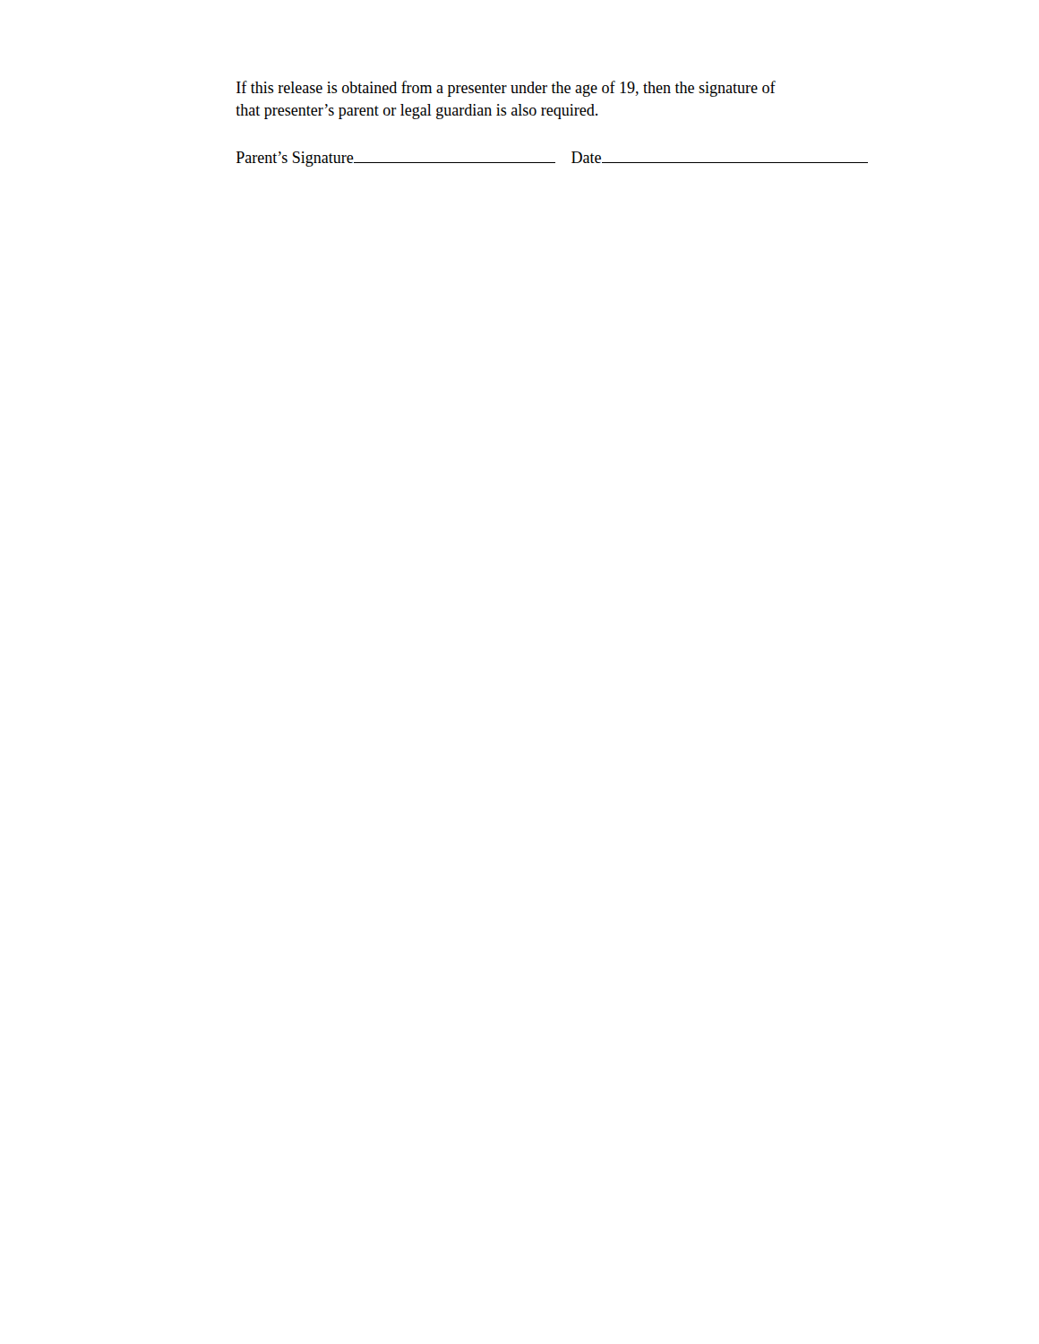If this release is obtained from a presenter under the age of 19, then the signature of that presenter’s parent or legal guardian is also required.
Parent’s Signature Date